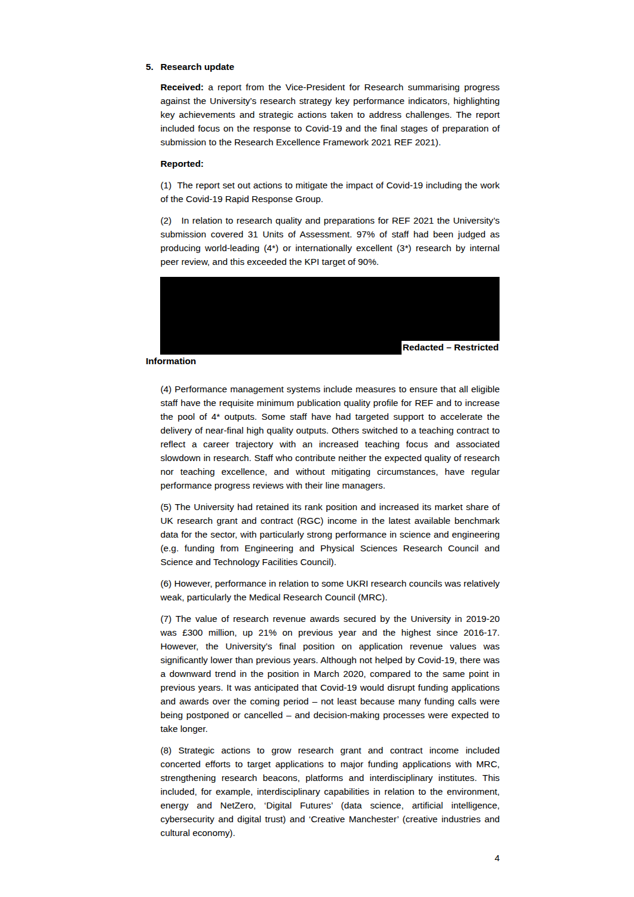5. Research update
Received: a report from the Vice-President for Research summarising progress against the University’s research strategy key performance indicators, highlighting key achievements and strategic actions taken to address challenges. The report included focus on the response to Covid-19 and the final stages of preparation of submission to the Research Excellence Framework 2021 REF 2021).
Reported:
(1) The report set out actions to mitigate the impact of Covid-19 including the work of the Covid-19 Rapid Response Group.
(2) In relation to research quality and preparations for REF 2021 the University’s submission covered 31 Units of Assessment. 97% of staff had been judged as producing world-leading (4*) or internationally excellent (3*) research by internal peer review, and this exceeded the KPI target of 90%.
Redacted – Restricted
Information
(4) Performance management systems include measures to ensure that all eligible staff have the requisite minimum publication quality profile for REF and to increase the pool of 4* outputs. Some staff have had targeted support to accelerate the delivery of near-final high quality outputs. Others switched to a teaching contract to reflect a career trajectory with an increased teaching focus and associated slowdown in research. Staff who contribute neither the expected quality of research nor teaching excellence, and without mitigating circumstances, have regular performance progress reviews with their line managers.
(5) The University had retained its rank position and increased its market share of UK research grant and contract (RGC) income in the latest available benchmark data for the sector, with particularly strong performance in science and engineering (e.g. funding from Engineering and Physical Sciences Research Council and Science and Technology Facilities Council).
(6) However, performance in relation to some UKRI research councils was relatively weak, particularly the Medical Research Council (MRC).
(7) The value of research revenue awards secured by the University in 2019-20 was £300 million, up 21% on previous year and the highest since 2016-17. However, the University’s final position on application revenue values was significantly lower than previous years. Although not helped by Covid-19, there was a downward trend in the position in March 2020, compared to the same point in previous years. It was anticipated that Covid-19 would disrupt funding applications and awards over the coming period – not least because many funding calls were being postponed or cancelled – and decision-making processes were expected to take longer.
(8) Strategic actions to grow research grant and contract income included concerted efforts to target applications to major funding applications with MRC, strengthening research beacons, platforms and interdisciplinary institutes. This included, for example, interdisciplinary capabilities in relation to the environment, energy and NetZero, ‘Digital Futures’ (data science, artificial intelligence, cybersecurity and digital trust) and ‘Creative Manchester’ (creative industries and cultural economy).
4